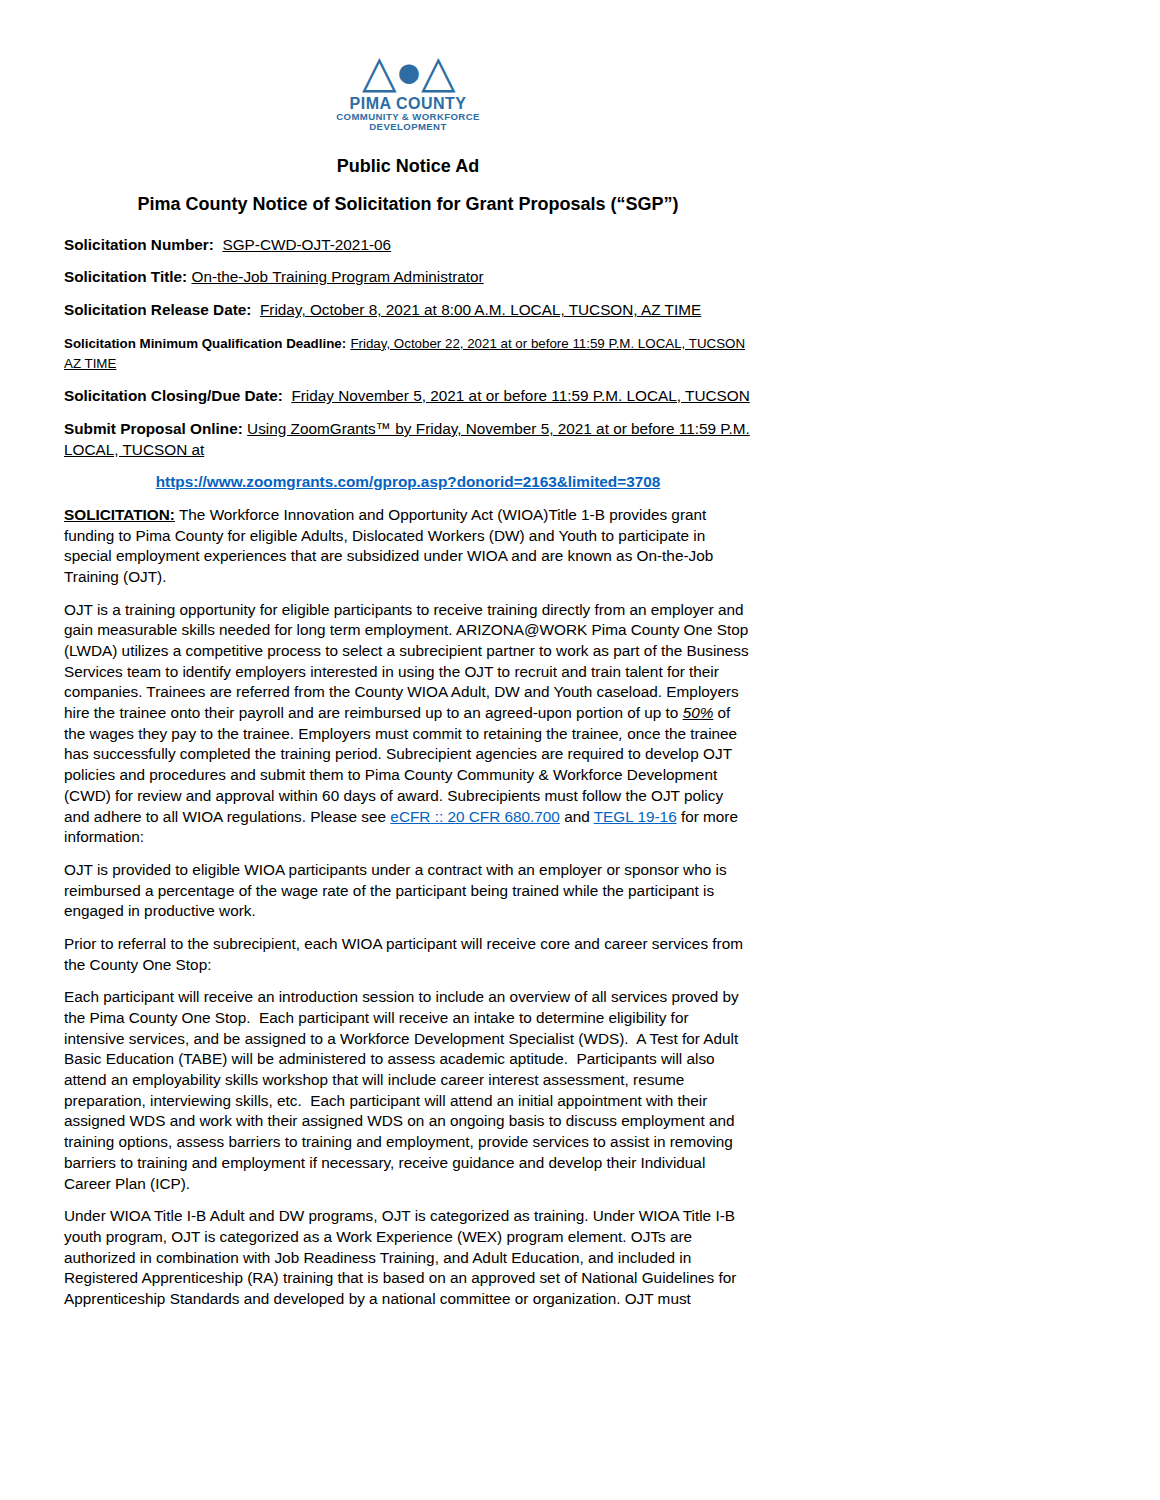△●△
PIMA COUNTY
COMMUNITY & WORKFORCE
DEVELOPMENT
Public Notice Ad
Pima County Notice of Solicitation for Grant Proposals (“SGP”)
Solicitation Number: SGP-CWD-OJT-2021-06
Solicitation Title: On-the-Job Training Program Administrator
Solicitation Release Date: Friday, October 8, 2021 at 8:00 A.M. LOCAL, TUCSON, AZ TIME
Solicitation Minimum Qualification Deadline: Friday, October 22, 2021 at or before 11:59 P.M. LOCAL, TUCSON AZ TIME
Solicitation Closing/Due Date: Friday November 5, 2021 at or before 11:59 P.M. LOCAL, TUCSON
Submit Proposal Online: Using ZoomGrants™ by Friday, November 5, 2021 at or before 11:59 P.M. LOCAL, TUCSON at
https://www.zoomgrants.com/gprop.asp?donorid=2163&limited=3708
SOLICITATION: The Workforce Innovation and Opportunity Act (WIOA)Title 1-B provides grant funding to Pima County for eligible Adults, Dislocated Workers (DW) and Youth to participate in special employment experiences that are subsidized under WIOA and are known as On-the-Job Training (OJT).
OJT is a training opportunity for eligible participants to receive training directly from an employer and gain measurable skills needed for long term employment. ARIZONA@WORK Pima County One Stop (LWDA) utilizes a competitive process to select a subrecipient partner to work as part of the Business Services team to identify employers interested in using the OJT to recruit and train talent for their companies. Trainees are referred from the County WIOA Adult, DW and Youth caseload. Employers hire the trainee onto their payroll and are reimbursed up to an agreed-upon portion of up to 50% of the wages they pay to the trainee. Employers must commit to retaining the trainee, once the trainee has successfully completed the training period. Subrecipient agencies are required to develop OJT policies and procedures and submit them to Pima County Community & Workforce Development (CWD) for review and approval within 60 days of award. Subrecipients must follow the OJT policy and adhere to all WIOA regulations. Please see eCFR :: 20 CFR 680.700 and TEGL 19-16 for more information:
OJT is provided to eligible WIOA participants under a contract with an employer or sponsor who is reimbursed a percentage of the wage rate of the participant being trained while the participant is engaged in productive work.
Prior to referral to the subrecipient, each WIOA participant will receive core and career services from the County One Stop:
Each participant will receive an introduction session to include an overview of all services proved by the Pima County One Stop. Each participant will receive an intake to determine eligibility for intensive services, and be assigned to a Workforce Development Specialist (WDS). A Test for Adult Basic Education (TABE) will be administered to assess academic aptitude. Participants will also attend an employability skills workshop that will include career interest assessment, resume preparation, interviewing skills, etc. Each participant will attend an initial appointment with their assigned WDS and work with their assigned WDS on an ongoing basis to discuss employment and training options, assess barriers to training and employment, provide services to assist in removing barriers to training and employment if necessary, receive guidance and develop their Individual Career Plan (ICP).
Under WIOA Title I-B Adult and DW programs, OJT is categorized as training. Under WIOA Title I-B youth program, OJT is categorized as a Work Experience (WEX) program element. OJTs are authorized in combination with Job Readiness Training, and Adult Education, and included in Registered Apprenticeship (RA) training that is based on an approved set of National Guidelines for Apprenticeship Standards and developed by a national committee or organization. OJT must